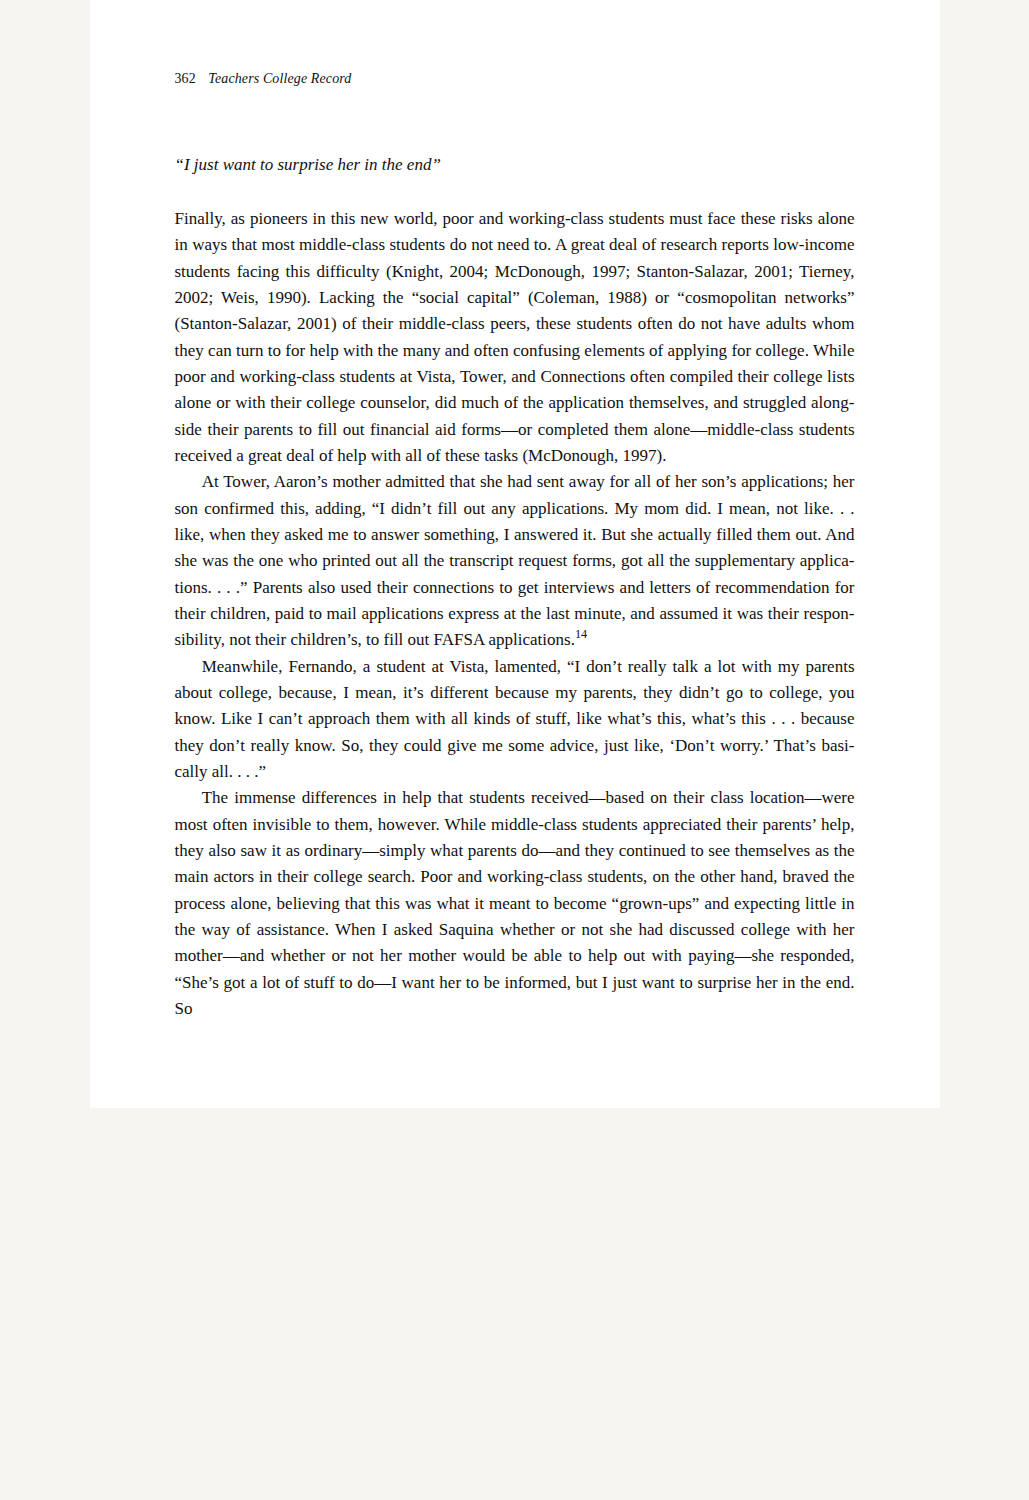362 Teachers College Record
“I just want to surprise her in the end”
Finally, as pioneers in this new world, poor and working-class students must face these risks alone in ways that most middle-class students do not need to. A great deal of research reports low-income students facing this difficulty (Knight, 2004; McDonough, 1997; Stanton-Salazar, 2001; Tierney, 2002; Weis, 1990). Lacking the “social capital” (Coleman, 1988) or “cosmopolitan networks” (Stanton-Salazar, 2001) of their middle-class peers, these students often do not have adults whom they can turn to for help with the many and often confusing elements of applying for college. While poor and working-class students at Vista, Tower, and Connections often compiled their college lists alone or with their college counselor, did much of the application themselves, and struggled alongside their parents to fill out financial aid forms—or completed them alone—middle-class students received a great deal of help with all of these tasks (McDonough, 1997).
At Tower, Aaron’s mother admitted that she had sent away for all of her son’s applications; her son confirmed this, adding, “I didn’t fill out any applications. My mom did. I mean, not like. . . like, when they asked me to answer something, I answered it. But she actually filled them out. And she was the one who printed out all the transcript request forms, got all the supplementary applications. . . .” Parents also used their connections to get interviews and letters of recommendation for their children, paid to mail applications express at the last minute, and assumed it was their responsibility, not their children’s, to fill out FAFSA applications.14
Meanwhile, Fernando, a student at Vista, lamented, “I don’t really talk a lot with my parents about college, because, I mean, it’s different because my parents, they didn’t go to college, you know. Like I can’t approach them with all kinds of stuff, like what’s this, what’s this . . . because they don’t really know. So, they could give me some advice, just like, ‘Don’t worry.’ That’s basically all. . . .”
The immense differences in help that students received—based on their class location—were most often invisible to them, however. While middle-class students appreciated their parents’ help, they also saw it as ordinary—simply what parents do—and they continued to see themselves as the main actors in their college search. Poor and working-class students, on the other hand, braved the process alone, believing that this was what it meant to become “grown-ups” and expecting little in the way of assistance. When I asked Saquina whether or not she had discussed college with her mother—and whether or not her mother would be able to help out with paying—she responded, “She’s got a lot of stuff to do—I want her to be informed, but I just want to surprise her in the end. So